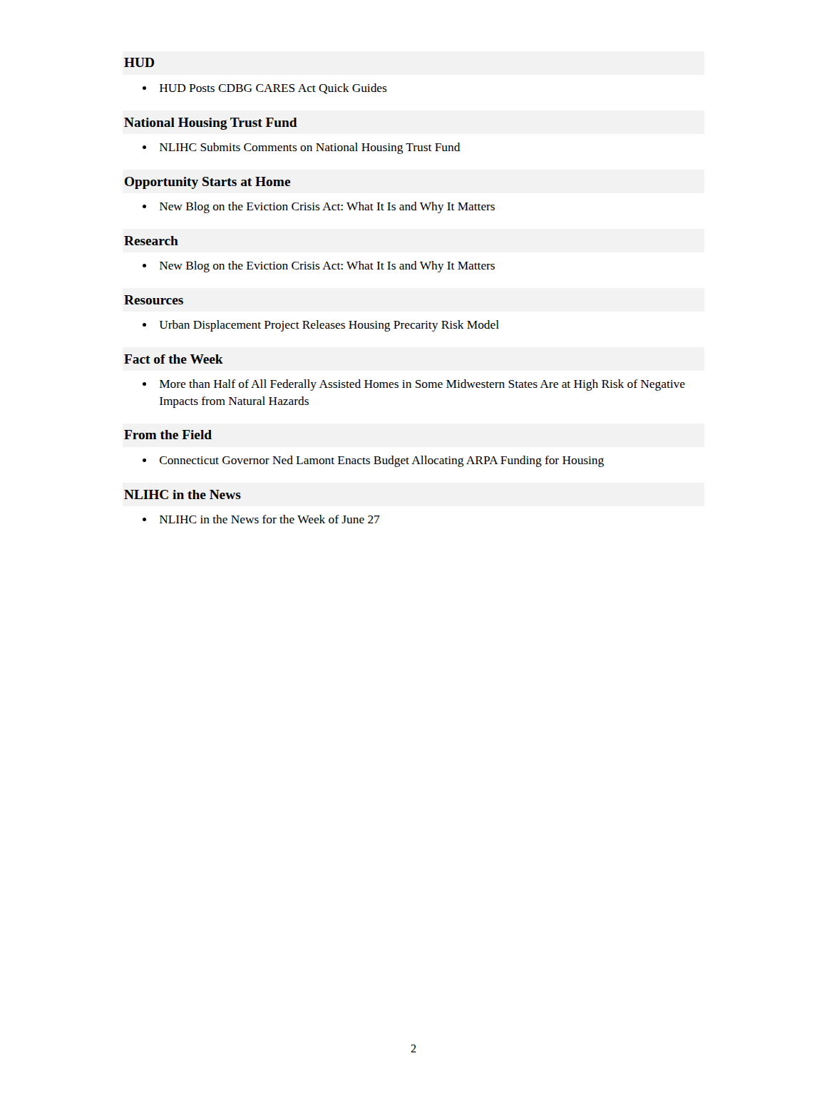HUD
HUD Posts CDBG CARES Act Quick Guides
National Housing Trust Fund
NLIHC Submits Comments on National Housing Trust Fund
Opportunity Starts at Home
New Blog on the Eviction Crisis Act: What It Is and Why It Matters
Research
New Blog on the Eviction Crisis Act: What It Is and Why It Matters
Resources
Urban Displacement Project Releases Housing Precarity Risk Model
Fact of the Week
More than Half of All Federally Assisted Homes in Some Midwestern States Are at High Risk of Negative Impacts from Natural Hazards
From the Field
Connecticut Governor Ned Lamont Enacts Budget Allocating ARPA Funding for Housing
NLIHC in the News
NLIHC in the News for the Week of June 27
2